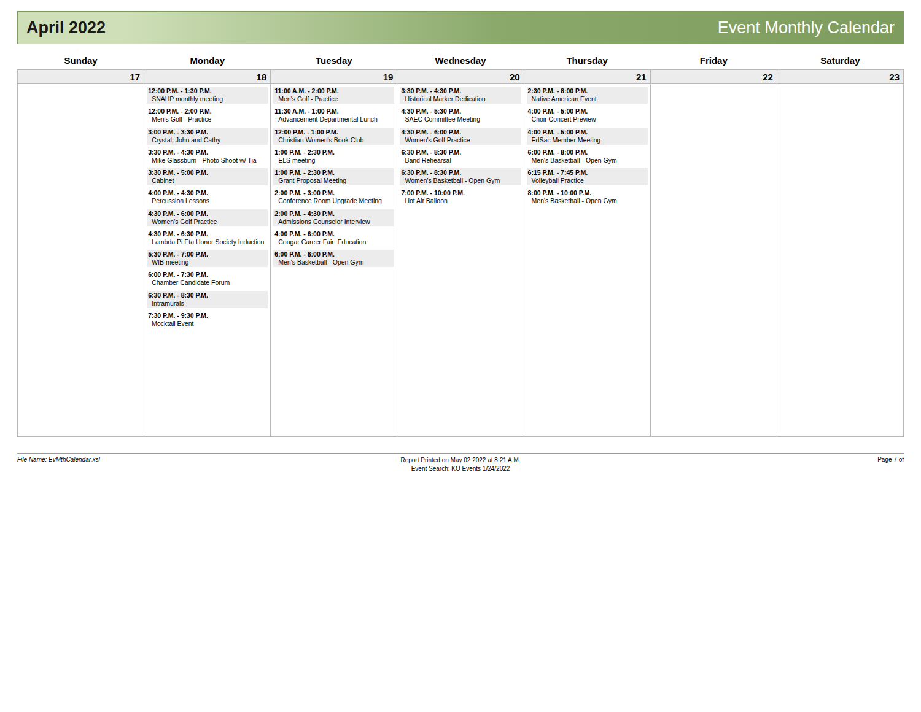April 2022
Event Monthly Calendar
| Sunday | Monday | Tuesday | Wednesday | Thursday | Friday | Saturday |
| --- | --- | --- | --- | --- | --- | --- |
| 17 | 18 | 19 | 20 | 21 | 22 | 23 |
| | 12:00 P.M. - 1:30 P.M. SNAHP monthly meeting 12:00 P.M. - 2:00 P.M. Men's Golf - Practice 3:00 P.M. - 3:30 P.M. Crystal, John and Cathy 3:30 P.M. - 4:30 P.M. Mike Glassburn - Photo Shoot w/ Tia 3:30 P.M. - 5:00 P.M. Cabinet 4:00 P.M. - 4:30 P.M. Percussion Lessons 4:30 P.M. - 6:00 P.M. Women's Golf Practice 4:30 P.M. - 6:30 P.M. Lambda Pi Eta Honor Society Induction 5:30 P.M. - 7:00 P.M. WIB meeting 6:00 P.M. - 7:30 P.M. Chamber Candidate Forum 6:30 P.M. - 8:30 P.M. Intramurals 7:30 P.M. - 9:30 P.M. Mocktail Event | 11:00 A.M. - 2:00 P.M. Men's Golf - Practice 11:30 A.M. - 1:00 P.M. Advancement Departmental Lunch 12:00 P.M. - 1:00 P.M. Christian Women's Book Club 1:00 P.M. - 2:30 P.M. ELS meeting 1:00 P.M. - 2:30 P.M. Grant Proposal Meeting 2:00 P.M. - 3:00 P.M. Conference Room Upgrade Meeting 2:00 P.M. - 4:30 P.M. Admissions Counselor Interview 4:00 P.M. - 6:00 P.M. Cougar Career Fair: Education 6:00 P.M. - 8:00 P.M. Men's Basketball - Open Gym | 3:30 P.M. - 4:30 P.M. Historical Marker Dedication 4:30 P.M. - 5:30 P.M. SAEC Committee Meeting 4:30 P.M. - 6:00 P.M. Women's Golf Practice 6:30 P.M. - 8:30 P.M. Band Rehearsal 6:30 P.M. - 8:30 P.M. Women's Basketball - Open Gym 7:00 P.M. - 10:00 P.M. Hot Air Balloon | 2:30 P.M. - 8:00 P.M. Native American Event 4:00 P.M. - 5:00 P.M. Choir Concert Preview 4:00 P.M. - 5:00 P.M. EdSac Member Meeting 6:00 P.M. - 8:00 P.M. Men's Basketball - Open Gym 6:15 P.M. - 7:45 P.M. Volleyball Practice 8:00 P.M. - 10:00 P.M. Men's Basketball - Open Gym | | |
File Name: EvMthCalendar.xsl
Report Printed on May 02 2022 at 8:21 A.M.
Event Search: KO Events 1/24/2022
Page 7 of